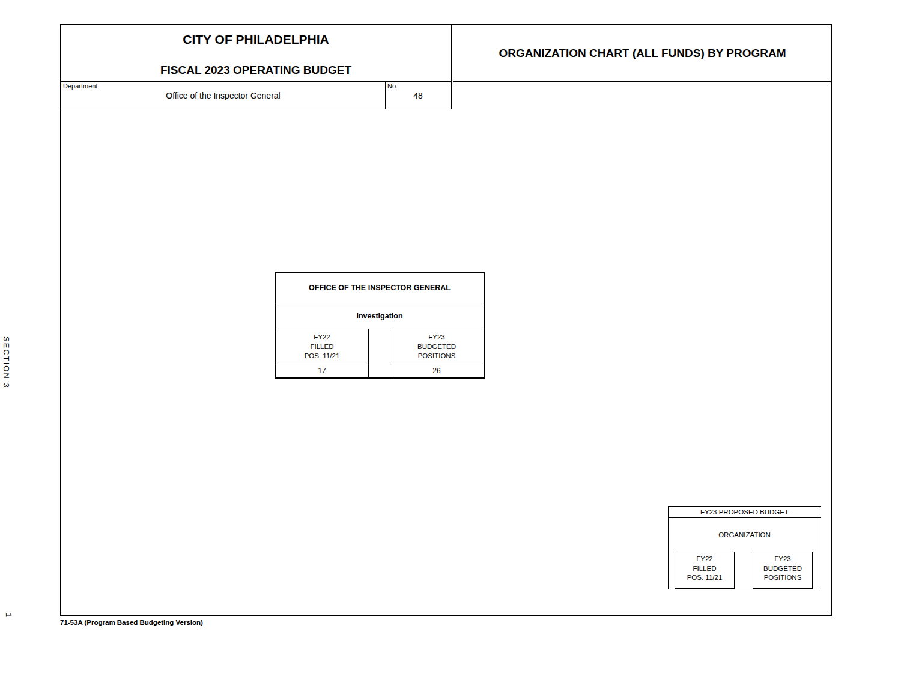SECTION 3
1
CITY OF PHILADELPHIA
FISCAL 2023 OPERATING BUDGET
ORGANIZATION CHART (ALL FUNDS) BY PROGRAM
Department
Office of the Inspector General
No.
48
OFFICE OF THE INSPECTOR GENERAL
Investigation
FY22
FILLED
POS. 11/21
17
FY23
BUDGETED
POSITIONS
26
FY23 PROPOSED BUDGET
ORGANIZATION
FY22
FILLED
POS. 11/21
FY23
BUDGETED
POSITIONS
71-53A (Program Based Budgeting Version)